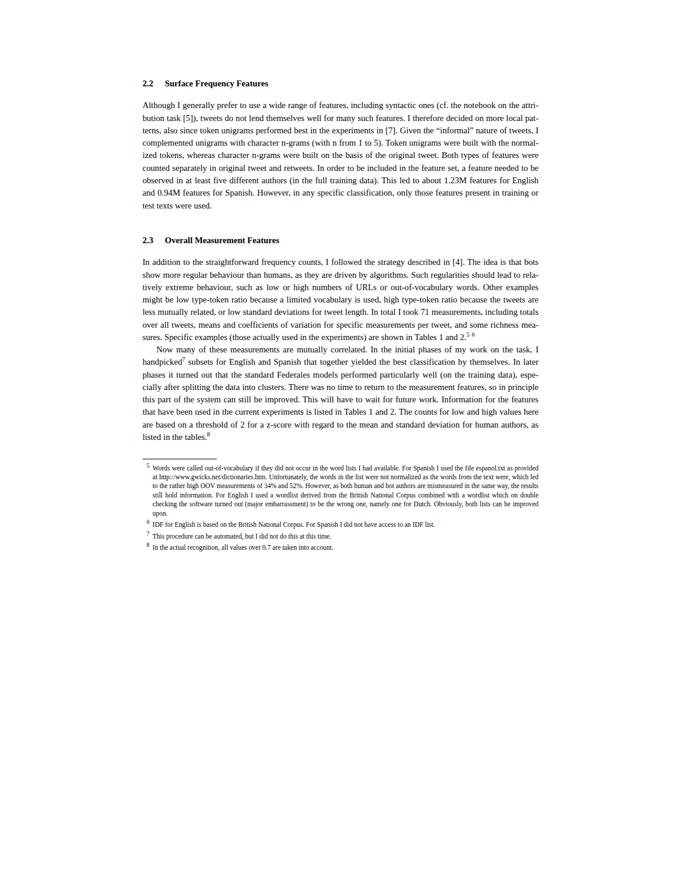2.2 Surface Frequency Features
Although I generally prefer to use a wide range of features, including syntactic ones (cf. the notebook on the attribution task [5]), tweets do not lend themselves well for many such features. I therefore decided on more local patterns, also since token unigrams performed best in the experiments in [7]. Given the “informal” nature of tweets, I complemented unigrams with character n-grams (with n from 1 to 5). Token unigrams were built with the normalized tokens, whereas character n-grams were built on the basis of the original tweet. Both types of features were counted separately in original tweet and retweets. In order to be included in the feature set, a feature needed to be observed in at least five different authors (in the full training data). This led to about 1.23M features for English and 0.94M features for Spanish. However, in any specific classification, only those features present in training or test texts were used.
2.3 Overall Measurement Features
In addition to the straightforward frequency counts, I followed the strategy described in [4]. The idea is that bots show more regular behaviour than humans, as they are driven by algorithms. Such regularities should lead to relatively extreme behaviour, such as low or high numbers of URLs or out-of-vocabulary words. Other examples might be low type-token ratio because a limited vocabulary is used, high type-token ratio because the tweets are less mutually related, or low standard deviations for tweet length. In total I took 71 measurements, including totals over all tweets, means and coefficients of variation for specific measurements per tweet, and some richness measures. Specific examples (those actually used in the experiments) are shown in Tables 1 and 2.5 6
Now many of these measurements are mutually correlated. In the initial phases of my work on the task, I handpicked7 subsets for English and Spanish that together yielded the best classification by themselves. In later phases it turned out that the standard Federales models performed particularly well (on the training data), especially after splitting the data into clusters. There was no time to return to the measurement features, so in principle this part of the system can still be improved. This will have to wait for future work. Information for the features that have been used in the current experiments is listed in Tables 1 and 2. The counts for low and high values here are based on a threshold of 2 for a z-score with regard to the mean and standard deviation for human authors, as listed in the tables.8
5
Words were called out-of-vocabulary if they did not occur in the word lists I had available. For Spanish I used the file espanol.txt as provided at http://www.gwicks.net/dictionaries.htm. Unfortunately, the words in the list were not normalized as the words from the text were, which led to the rather high OOV measurements of 34% and 52%. However, as both human and bot authors are mismeasured in the same way, the results still hold information. For English I used a wordlist derived from the British National Corpus combined with a wordlist which on double checking the software turned out (major embarrassment) to be the wrong one, namely one for Dutch. Obviously, both lists can be improved upon.
6
IDF for English is based on the British National Corpus. For Spanish I did not have access to an IDF list.
7
This procedure can be automated, but I did not do this at this time.
8
In the actual recognition, all values over 0.7 are taken into account.